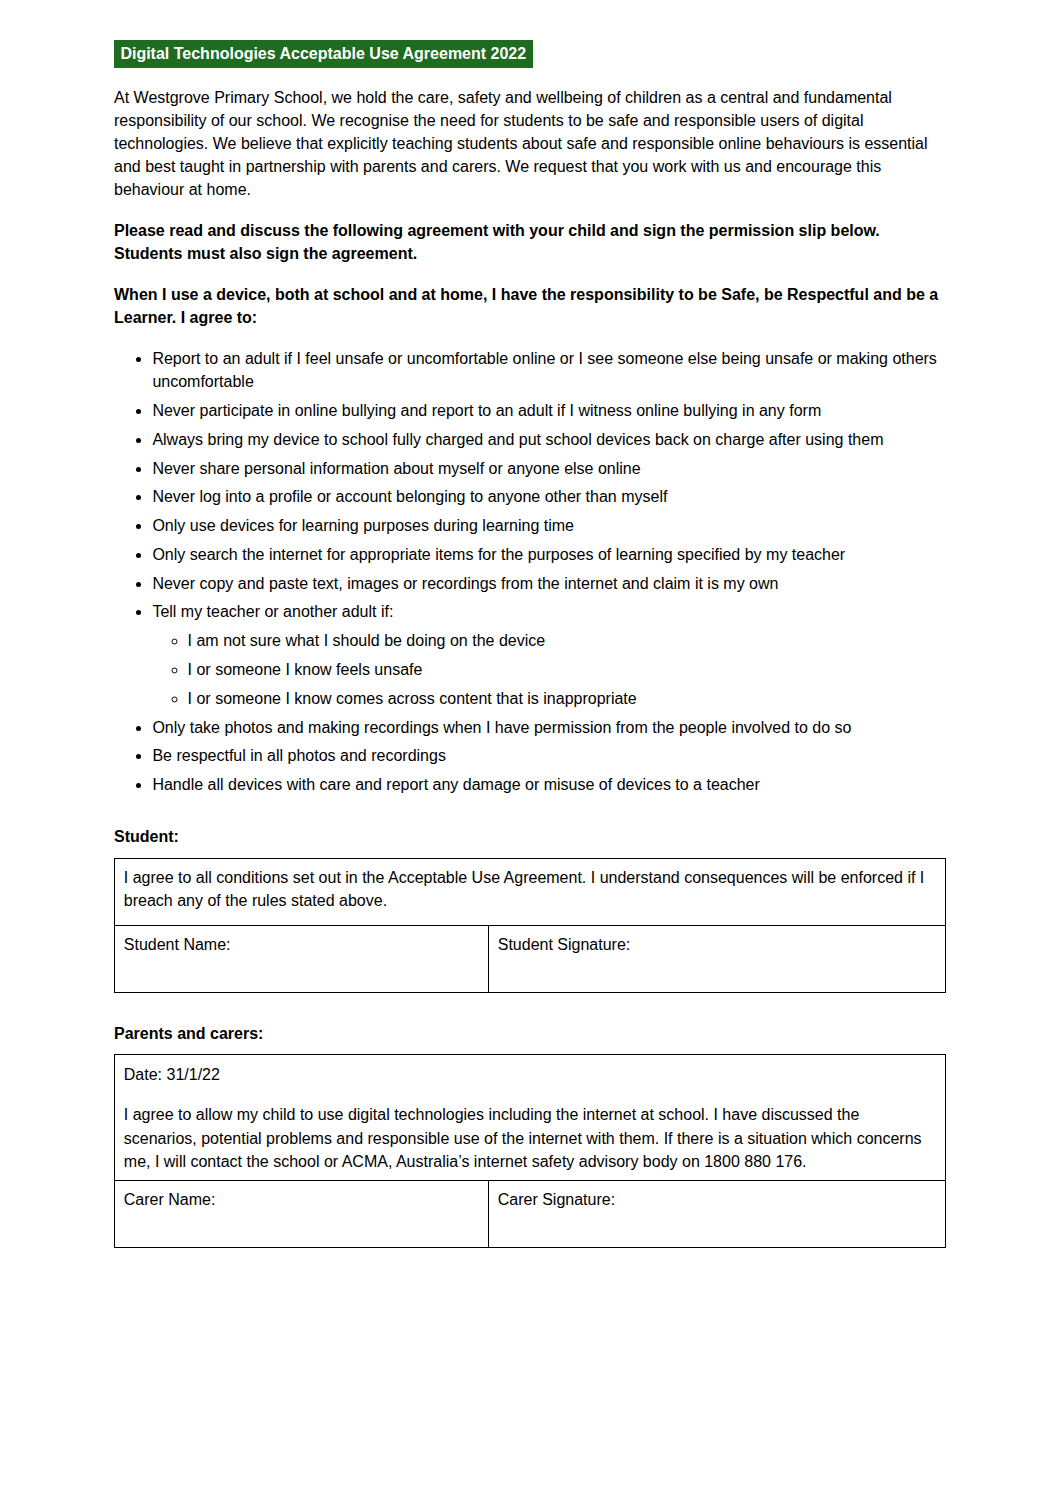Digital Technologies Acceptable Use Agreement 2022
At Westgrove Primary School, we hold the care, safety and wellbeing of children as a central and fundamental responsibility of our school. We recognise the need for students to be safe and responsible users of digital technologies. We believe that explicitly teaching students about safe and responsible online behaviours is essential and best taught in partnership with parents and carers. We request that you work with us and encourage this behaviour at home.
Please read and discuss the following agreement with your child and sign the permission slip below. Students must also sign the agreement.
When I use a device, both at school and at home, I have the responsibility to be Safe, be Respectful and be a Learner. I agree to:
Report to an adult if I feel unsafe or uncomfortable online or I see someone else being unsafe or making others uncomfortable
Never participate in online bullying and report to an adult if I witness online bullying in any form
Always bring my device to school fully charged and put school devices back on charge after using them
Never share personal information about myself or anyone else online
Never log into a profile or account belonging to anyone other than myself
Only use devices for learning purposes during learning time
Only search the internet for appropriate items for the purposes of learning specified by my teacher
Never copy and paste text, images or recordings from the internet and claim it is my own
Tell my teacher or another adult if:
I am not sure what I should be doing on the device
I or someone I know feels unsafe
I or someone I know comes across content that is inappropriate
Only take photos and making recordings when I have permission from the people involved to do so
Be respectful in all photos and recordings
Handle all devices with care and report any damage or misuse of devices to a teacher
Student:
| I agree to all conditions set out in the Acceptable Use Agreement. I understand consequences will be enforced if I breach any of the rules stated above. |
| Student Name: | Student Signature: |
Parents and carers:
| Date: 31/1/22 I agree to allow my child to use digital technologies including the internet at school. I have discussed the scenarios, potential problems and responsible use of the internet with them. If there is a situation which concerns me, I will contact the school or ACMA, Australia’s internet safety advisory body on 1800 880 176. |
| Carer Name: | Carer Signature: |